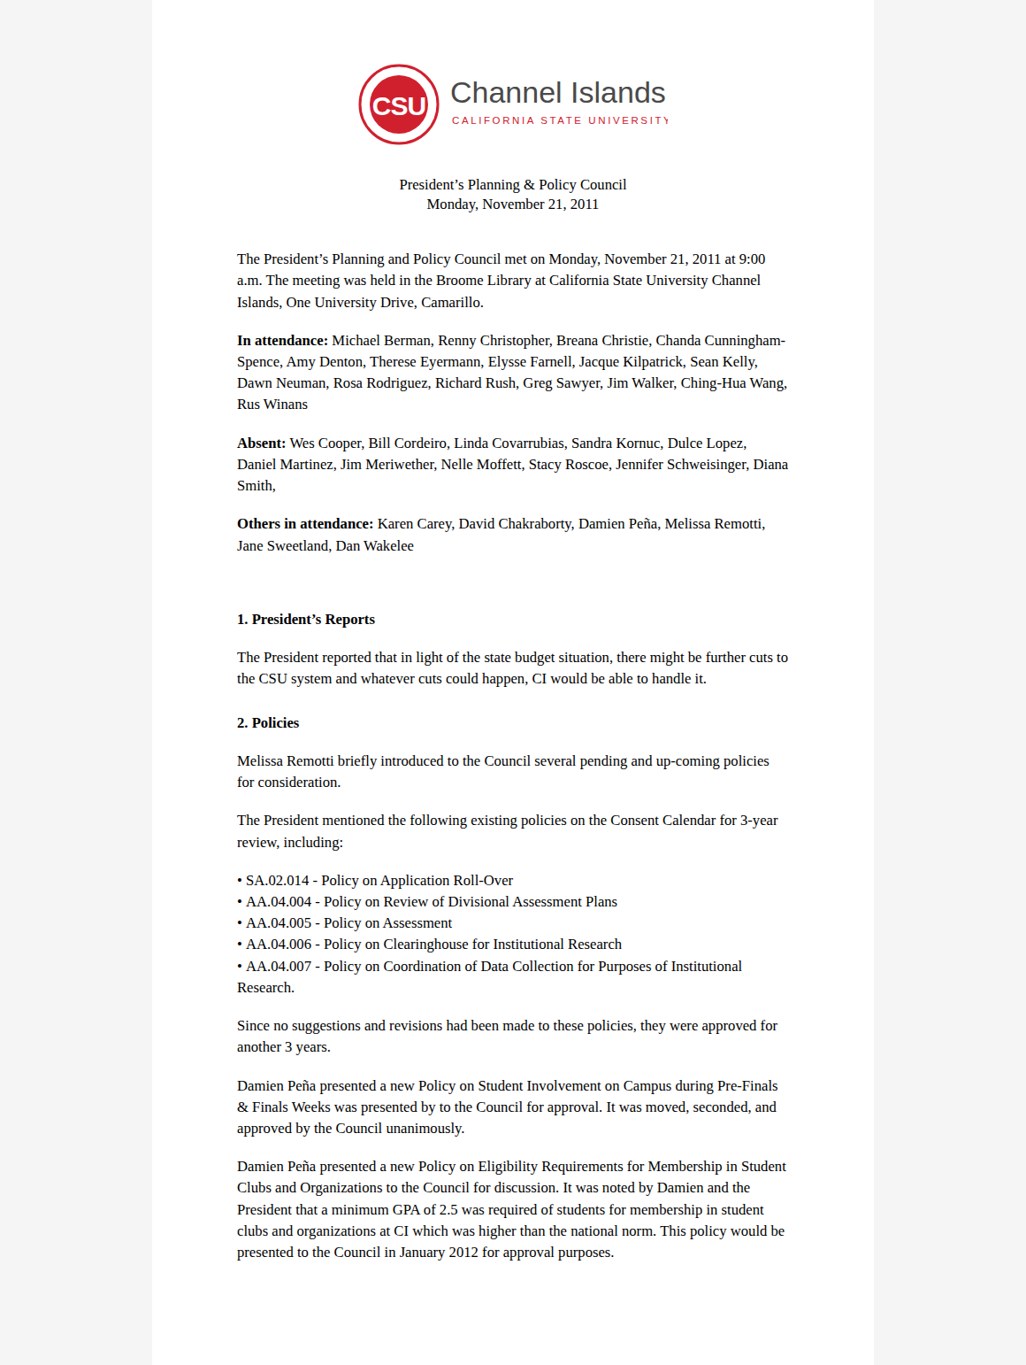CSU Channel Islands CALIFORNIA STATE UNIVERSITY
President’s Planning & Policy Council
Monday, November 21, 2011
The President’s Planning and Policy Council met on Monday, November 21, 2011 at 9:00 a.m. The meeting was held in the Broome Library at California State University Channel Islands, One University Drive, Camarillo.
In attendance: Michael Berman, Renny Christopher, Breana Christie, Chanda Cunningham-Spence, Amy Denton, Therese Eyermann, Elysse Farnell, Jacque Kilpatrick, Sean Kelly, Dawn Neuman, Rosa Rodriguez, Richard Rush, Greg Sawyer, Jim Walker, Ching-Hua Wang, Rus Winans
Absent: Wes Cooper, Bill Cordeiro, Linda Covarrubias, Sandra Kornuc, Dulce Lopez, Daniel Martinez, Jim Meriwether, Nelle Moffett, Stacy Roscoe, Jennifer Schweisinger, Diana Smith,
Others in attendance: Karen Carey, David Chakraborty, Damien Peña, Melissa Remotti, Jane Sweetland, Dan Wakelee
1. President’s Reports
The President reported that in light of the state budget situation, there might be further cuts to the CSU system and whatever cuts could happen, CI would be able to handle it.
2. Policies
Melissa Remotti briefly introduced to the Council several pending and up-coming policies for consideration.
The President mentioned the following existing policies on the Consent Calendar for 3-year review, including:
SA.02.014 - Policy on Application Roll-Over
AA.04.004 - Policy on Review of Divisional Assessment Plans
AA.04.005 - Policy on Assessment
AA.04.006 - Policy on Clearinghouse for Institutional Research
AA.04.007 - Policy on Coordination of Data Collection for Purposes of Institutional Research.
Since no suggestions and revisions had been made to these policies, they were approved for another 3 years.
Damien Peña presented a new Policy on Student Involvement on Campus during Pre-Finals & Finals Weeks was presented by to the Council for approval. It was moved, seconded, and approved by the Council unanimously.
Damien Peña presented a new Policy on Eligibility Requirements for Membership in Student Clubs and Organizations to the Council for discussion. It was noted by Damien and the President that a minimum GPA of 2.5 was required of students for membership in student clubs and organizations at CI which was higher than the national norm. This policy would be presented to the Council in January 2012 for approval purposes.